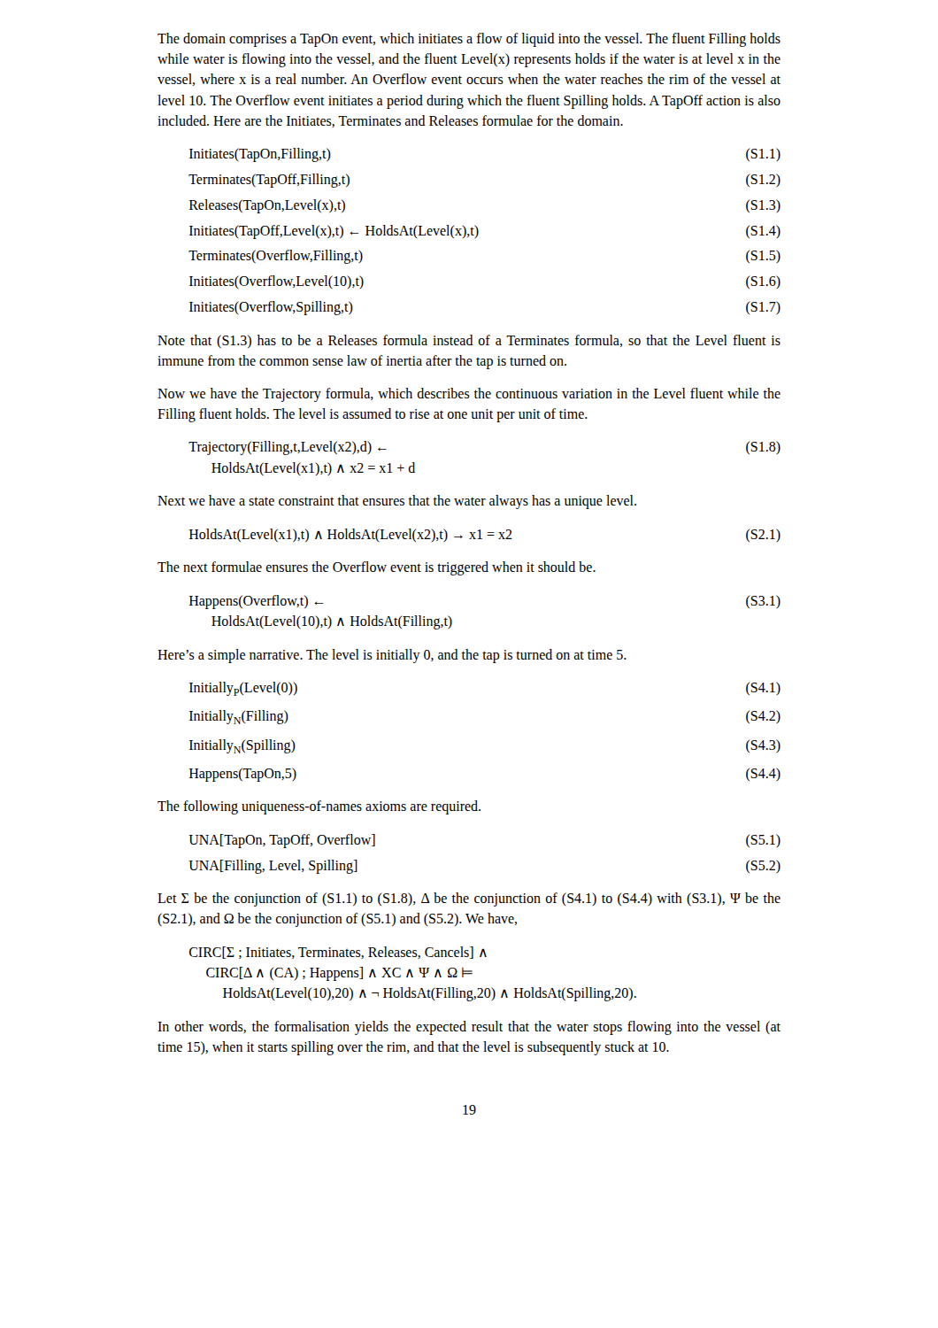The domain comprises a TapOn event, which initiates a flow of liquid into the vessel. The fluent Filling holds while water is flowing into the vessel, and the fluent Level(x) represents holds if the water is at level x in the vessel, where x is a real number. An Overflow event occurs when the water reaches the rim of the vessel at level 10. The Overflow event initiates a period during which the fluent Spilling holds. A TapOff action is also included. Here are the Initiates, Terminates and Releases formulae for the domain.
Initiates(TapOn,Filling,t)(S1.1)
Terminates(TapOff,Filling,t)(S1.2)
Releases(TapOn,Level(x),t)(S1.3)
Initiates(TapOff,Level(x),t) ← HoldsAt(Level(x),t)(S1.4)
Terminates(Overflow,Filling,t)(S1.5)
Initiates(Overflow,Level(10),t)(S1.6)
Initiates(Overflow,Spilling,t)(S1.7)
Note that (S1.3) has to be a Releases formula instead of a Terminates formula, so that the Level fluent is immune from the common sense law of inertia after the tap is turned on.
Now we have the Trajectory formula, which describes the continuous variation in the Level fluent while the Filling fluent holds. The level is assumed to rise at one unit per unit of time.
Trajectory(Filling,t,Level(x2),d) ← HoldsAt(Level(x1),t) ∧ x2 = x1 + d (S1.8)
Next we have a state constraint that ensures that the water always has a unique level.
HoldsAt(Level(x1),t) ∧ HoldsAt(Level(x2),t) → x1 = x2(S2.1)
The next formulae ensures the Overflow event is triggered when it should be.
Happens(Overflow,t) ← HoldsAt(Level(10),t) ∧ HoldsAt(Filling,t) (S3.1)
Here’s a simple narrative. The level is initially 0, and the tap is turned on at time 5.
InitiallyP(Level(0))(S4.1)
InitiallyN(Filling)(S4.2)
InitiallyN(Spilling)(S4.3)
Happens(TapOn,5)(S4.4)
The following uniqueness-of-names axioms are required.
UNA[TapOn, TapOff, Overflow](S5.1)
UNA[Filling, Level, Spilling](S5.2)
Let Σ be the conjunction of (S1.1) to (S1.8), Δ be the conjunction of (S4.1) to (S4.4) with (S3.1), Ψ be the (S2.1), and Ω be the conjunction of (S5.1) and (S5.2). We have,
CIRC[Σ ; Initiates, Terminates, Releases, Cancels] ∧ CIRC[Δ ∧ (CA) ; Happens] ∧ XC ∧ Ψ ∧ Ω ⊨ HoldsAt(Level(10),20) ∧ ¬ HoldsAt(Filling,20) ∧ HoldsAt(Spilling,20).
In other words, the formalisation yields the expected result that the water stops flowing into the vessel (at time 15), when it starts spilling over the rim, and that the level is subsequently stuck at 10.
19